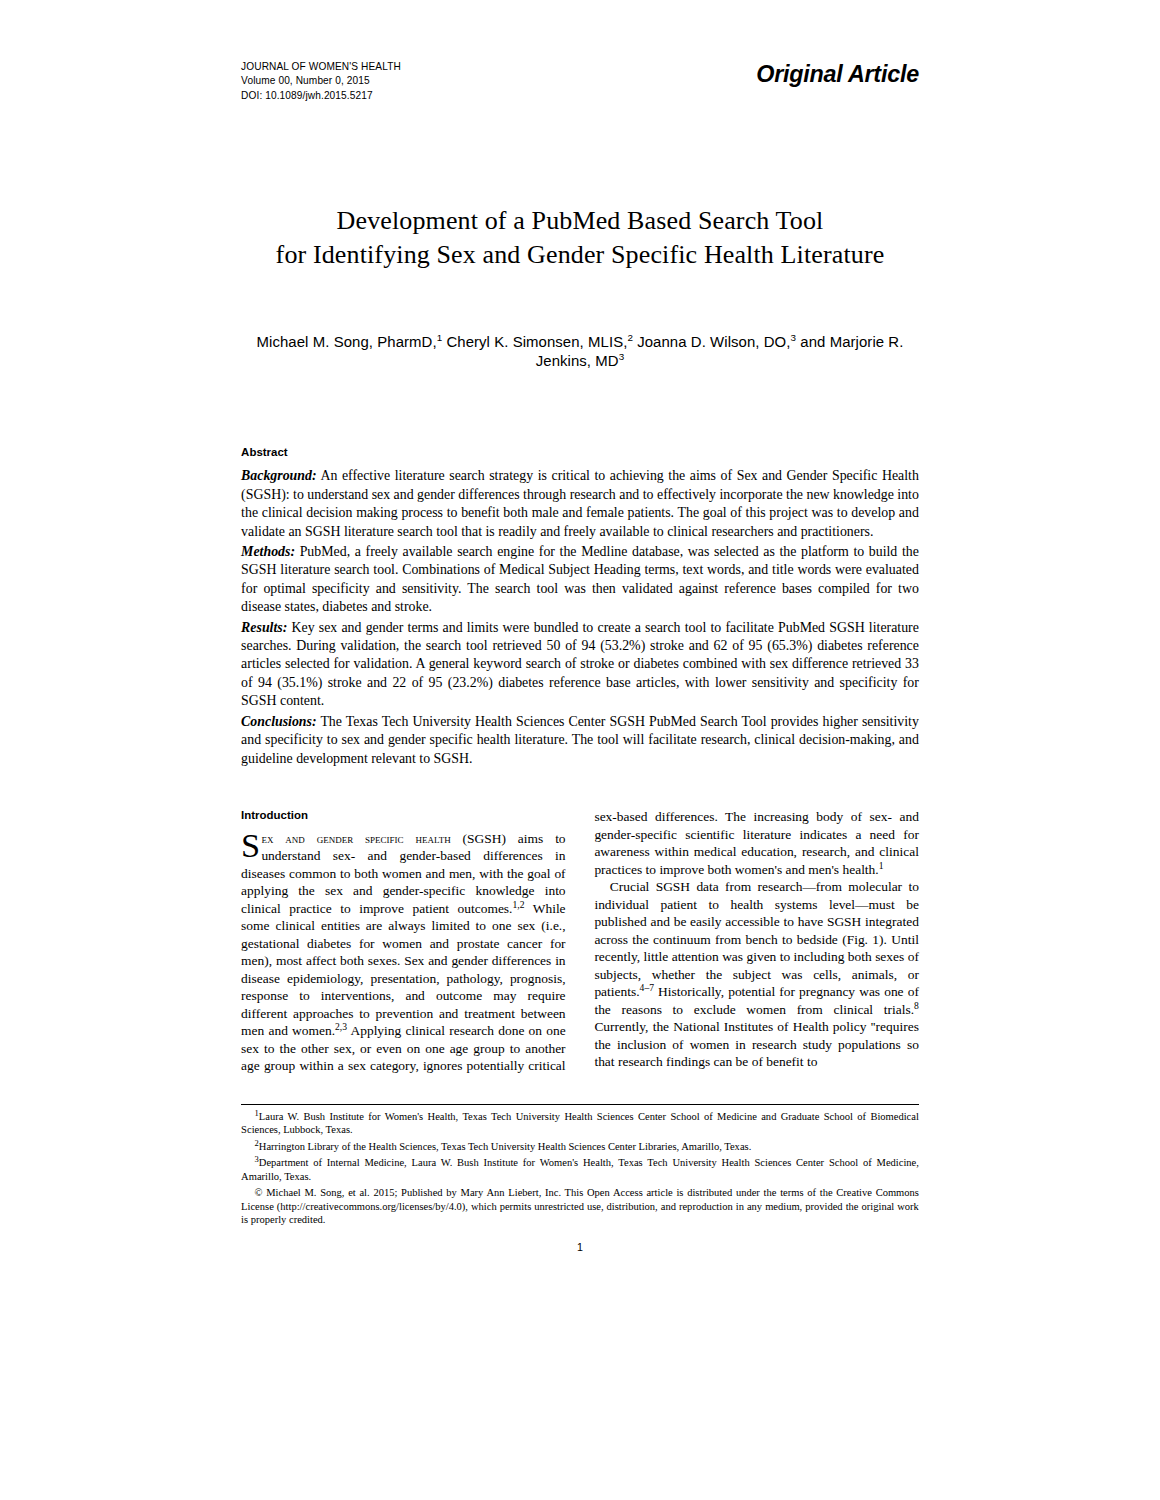JOURNAL OF WOMEN'S HEALTH
Volume 00, Number 0, 2015
DOI: 10.1089/jwh.2015.5217
Original Article
Development of a PubMed Based Search Tool
for Identifying Sex and Gender Specific Health Literature
Michael M. Song, PharmD,1 Cheryl K. Simonsen, MLIS,2 Joanna D. Wilson, DO,3 and Marjorie R. Jenkins, MD3
Abstract
Background: An effective literature search strategy is critical to achieving the aims of Sex and Gender Specific Health (SGSH): to understand sex and gender differences through research and to effectively incorporate the new knowledge into the clinical decision making process to benefit both male and female patients. The goal of this project was to develop and validate an SGSH literature search tool that is readily and freely available to clinical researchers and practitioners.
Methods: PubMed, a freely available search engine for the Medline database, was selected as the platform to build the SGSH literature search tool. Combinations of Medical Subject Heading terms, text words, and title words were evaluated for optimal specificity and sensitivity. The search tool was then validated against reference bases compiled for two disease states, diabetes and stroke.
Results: Key sex and gender terms and limits were bundled to create a search tool to facilitate PubMed SGSH literature searches. During validation, the search tool retrieved 50 of 94 (53.2%) stroke and 62 of 95 (65.3%) diabetes reference articles selected for validation. A general keyword search of stroke or diabetes combined with sex difference retrieved 33 of 94 (35.1%) stroke and 22 of 95 (23.2%) diabetes reference base articles, with lower sensitivity and specificity for SGSH content.
Conclusions: The Texas Tech University Health Sciences Center SGSH PubMed Search Tool provides higher sensitivity and specificity to sex and gender specific health literature. The tool will facilitate research, clinical decision-making, and guideline development relevant to SGSH.
Introduction
Sex and gender specific health (SGSH) aims to understand sex- and gender-based differences in diseases common to both women and men, with the goal of applying the sex and gender-specific knowledge into clinical practice to improve patient outcomes.1,2 While some clinical entities are always limited to one sex (i.e., gestational diabetes for women and prostate cancer for men), most affect both sexes. Sex and gender differences in disease epidemiology, presentation, pathology, prognosis, response to interventions, and outcome may require different approaches to prevention and treatment between men and women.2,3 Applying clinical research done on one sex to the other sex, or even on one age group to another age group within a sex category, ignores potentially critical sex-based differences. The increasing body of sex- and gender-specific scientific literature indicates a need for awareness within medical education, research, and clinical practices to improve both women's and men's health.1
Crucial SGSH data from research—from molecular to individual patient to health systems level—must be published and be easily accessible to have SGSH integrated across the continuum from bench to bedside (Fig. 1). Until recently, little attention was given to including both sexes of subjects, whether the subject was cells, animals, or patients.4–7 Historically, potential for pregnancy was one of the reasons to exclude women from clinical trials.8 Currently, the National Institutes of Health policy ''requires the inclusion of women in research study populations so that research findings can be of benefit to
1Laura W. Bush Institute for Women's Health, Texas Tech University Health Sciences Center School of Medicine and Graduate School of Biomedical Sciences, Lubbock, Texas.
2Harrington Library of the Health Sciences, Texas Tech University Health Sciences Center Libraries, Amarillo, Texas.
3Department of Internal Medicine, Laura W. Bush Institute for Women's Health, Texas Tech University Health Sciences Center School of Medicine, Amarillo, Texas.
© Michael M. Song, et al. 2015; Published by Mary Ann Liebert, Inc. This Open Access article is distributed under the terms of the Creative Commons License (http://creativecommons.org/licenses/by/4.0), which permits unrestricted use, distribution, and reproduction in any medium, provided the original work is properly credited.
1